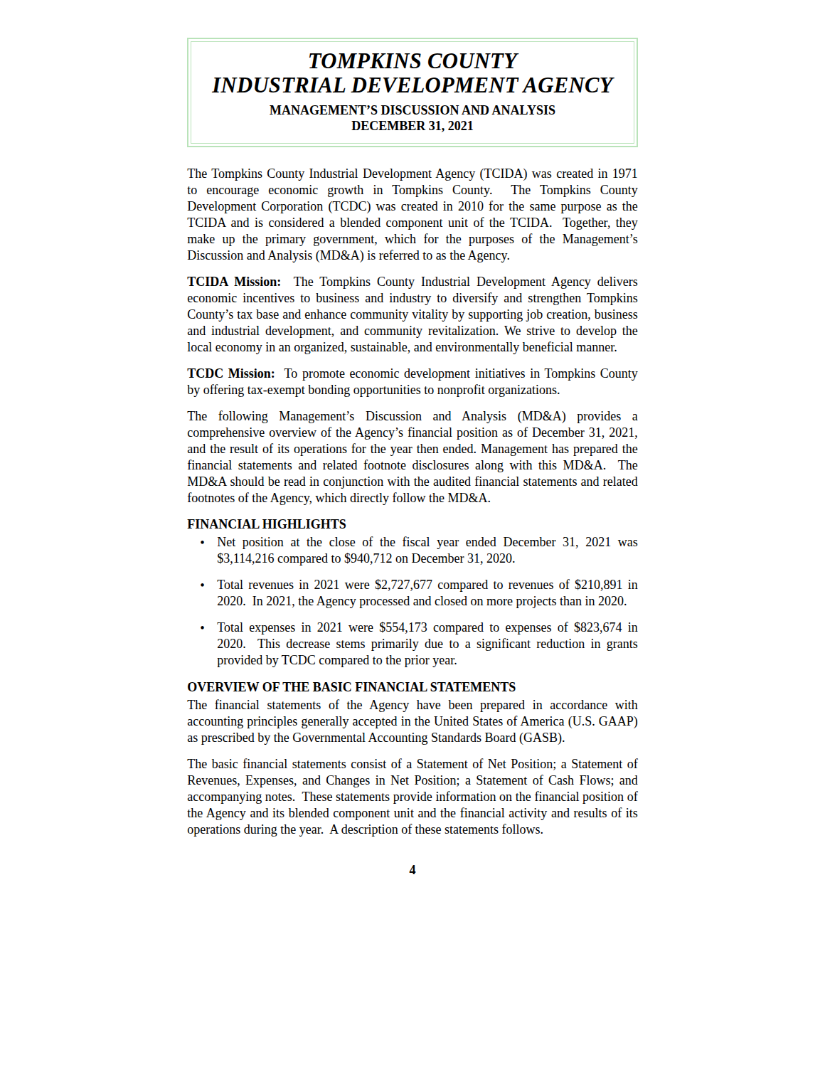TOMPKINS COUNTY
INDUSTRIAL DEVELOPMENT AGENCY
MANAGEMENT’S DISCUSSION AND ANALYSIS
DECEMBER 31, 2021
The Tompkins County Industrial Development Agency (TCIDA) was created in 1971 to encourage economic growth in Tompkins County. The Tompkins County Development Corporation (TCDC) was created in 2010 for the same purpose as the TCIDA and is considered a blended component unit of the TCIDA. Together, they make up the primary government, which for the purposes of the Management’s Discussion and Analysis (MD&A) is referred to as the Agency.
TCIDA Mission: The Tompkins County Industrial Development Agency delivers economic incentives to business and industry to diversify and strengthen Tompkins County’s tax base and enhance community vitality by supporting job creation, business and industrial development, and community revitalization. We strive to develop the local economy in an organized, sustainable, and environmentally beneficial manner.
TCDC Mission: To promote economic development initiatives in Tompkins County by offering tax-exempt bonding opportunities to nonprofit organizations.
The following Management’s Discussion and Analysis (MD&A) provides a comprehensive overview of the Agency’s financial position as of December 31, 2021, and the result of its operations for the year then ended. Management has prepared the financial statements and related footnote disclosures along with this MD&A. The MD&A should be read in conjunction with the audited financial statements and related footnotes of the Agency, which directly follow the MD&A.
Financial Highlights
Net position at the close of the fiscal year ended December 31, 2021 was $3,114,216 compared to $940,712 on December 31, 2020.
Total revenues in 2021 were $2,727,677 compared to revenues of $210,891 in 2020. In 2021, the Agency processed and closed on more projects than in 2020.
Total expenses in 2021 were $554,173 compared to expenses of $823,674 in 2020. This decrease stems primarily due to a significant reduction in grants provided by TCDC compared to the prior year.
Overview of the Basic Financial Statements
The financial statements of the Agency have been prepared in accordance with accounting principles generally accepted in the United States of America (U.S. GAAP) as prescribed by the Governmental Accounting Standards Board (GASB).
The basic financial statements consist of a Statement of Net Position; a Statement of Revenues, Expenses, and Changes in Net Position; a Statement of Cash Flows; and accompanying notes. These statements provide information on the financial position of the Agency and its blended component unit and the financial activity and results of its operations during the year. A description of these statements follows.
4